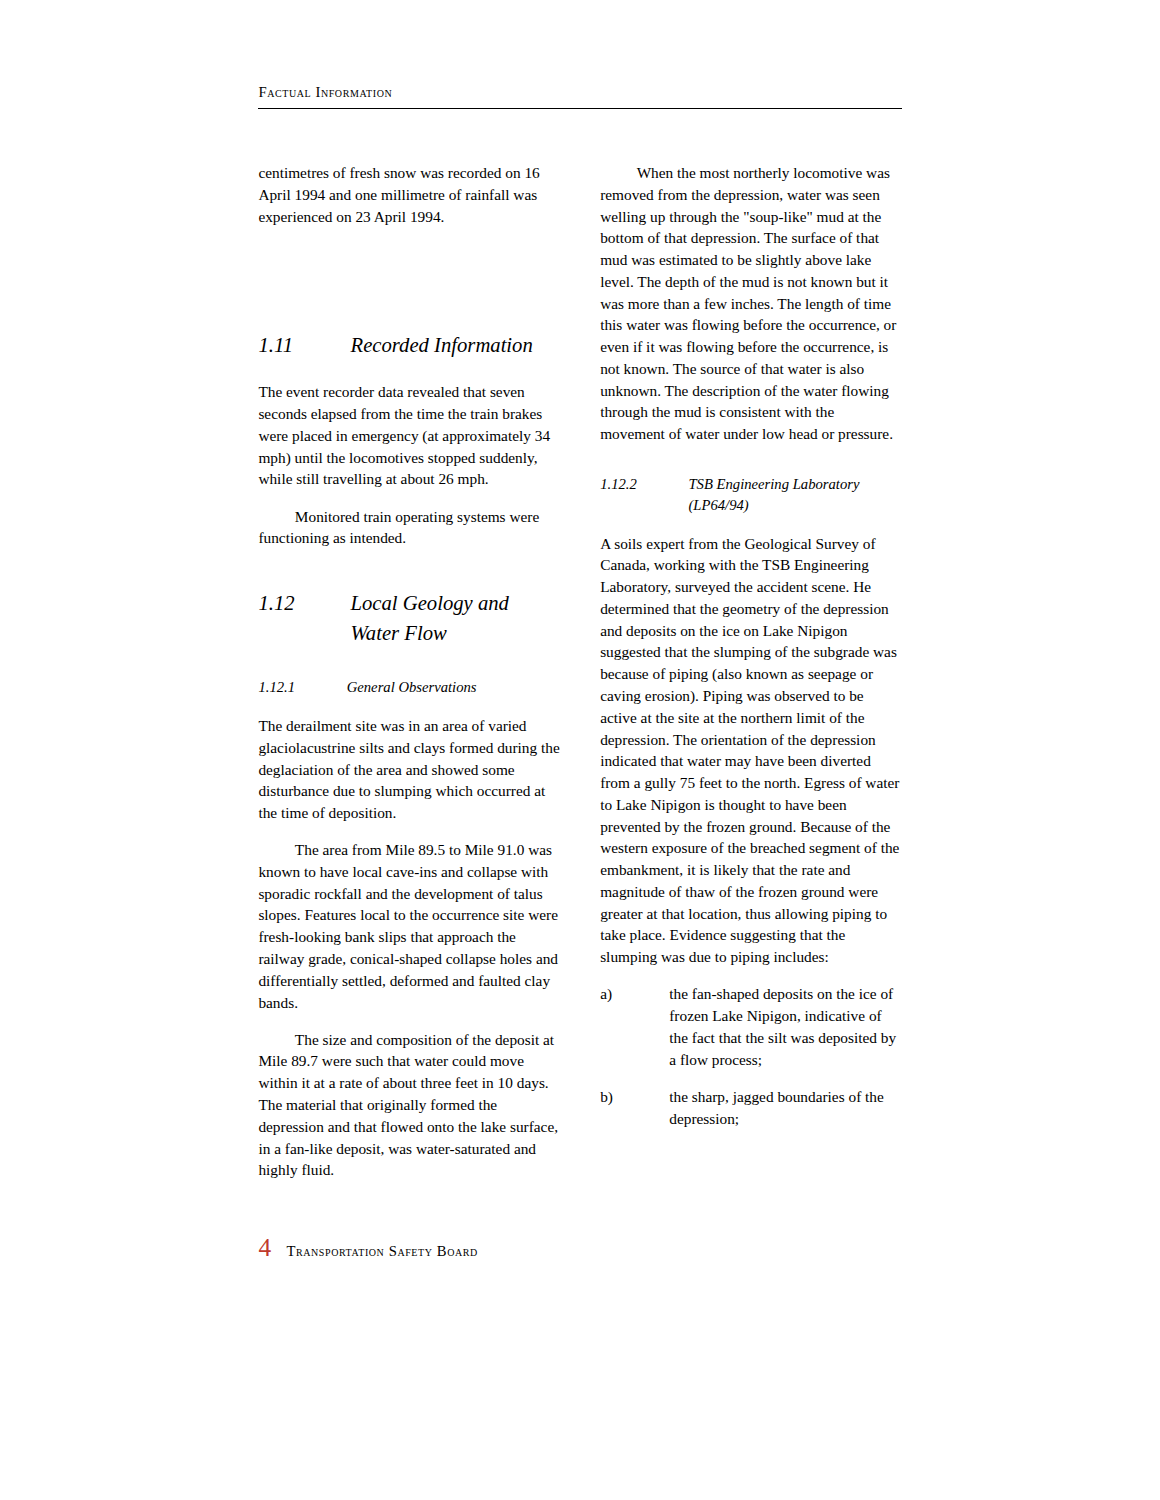Factual Information
centimetres of fresh snow was recorded on 16 April 1994 and one millimetre of rainfall was experienced on 23 April 1994.
1.11 Recorded Information
The event recorder data revealed that seven seconds elapsed from the time the train brakes were placed in emergency (at approximately 34 mph) until the locomotives stopped suddenly, while still travelling at about 26 mph.
Monitored train operating systems were functioning as intended.
1.12 Local Geology and Water Flow
1.12.1 General Observations
The derailment site was in an area of varied glaciolacustrine silts and clays formed during the deglaciation of the area and showed some disturbance due to slumping which occurred at the time of deposition.
The area from Mile 89.5 to Mile 91.0 was known to have local cave-ins and collapse with sporadic rockfall and the development of talus slopes. Features local to the occurrence site were fresh-looking bank slips that approach the railway grade, conical-shaped collapse holes and differentially settled, deformed and faulted clay bands.
The size and composition of the deposit at Mile 89.7 were such that water could move within it at a rate of about three feet in 10 days. The material that originally formed the depression and that flowed onto the lake surface, in a fan-like deposit, was water-saturated and highly fluid.
When the most northerly locomotive was removed from the depression, water was seen welling up through the "soup-like" mud at the bottom of that depression. The surface of that mud was estimated to be slightly above lake level. The depth of the mud is not known but it was more than a few inches. The length of time this water was flowing before the occurrence, or even if it was flowing before the occurrence, is not known. The source of that water is also unknown. The description of the water flowing through the mud is consistent with the movement of water under low head or pressure.
1.12.2 TSB Engineering Laboratory (LP64/94)
A soils expert from the Geological Survey of Canada, working with the TSB Engineering Laboratory, surveyed the accident scene. He determined that the geometry of the depression and deposits on the ice on Lake Nipigon suggested that the slumping of the subgrade was because of piping (also known as seepage or caving erosion). Piping was observed to be active at the site at the northern limit of the depression. The orientation of the depression indicated that water may have been diverted from a gully 75 feet to the north. Egress of water to Lake Nipigon is thought to have been prevented by the frozen ground. Because of the western exposure of the breached segment of the embankment, it is likely that the rate and magnitude of thaw of the frozen ground were greater at that location, thus allowing piping to take place. Evidence suggesting that the slumping was due to piping includes:
a) the fan-shaped deposits on the ice of frozen Lake Nipigon, indicative of the fact that the silt was deposited by a flow process;
b) the sharp, jagged boundaries of the depression;
4 Transportation Safety Board